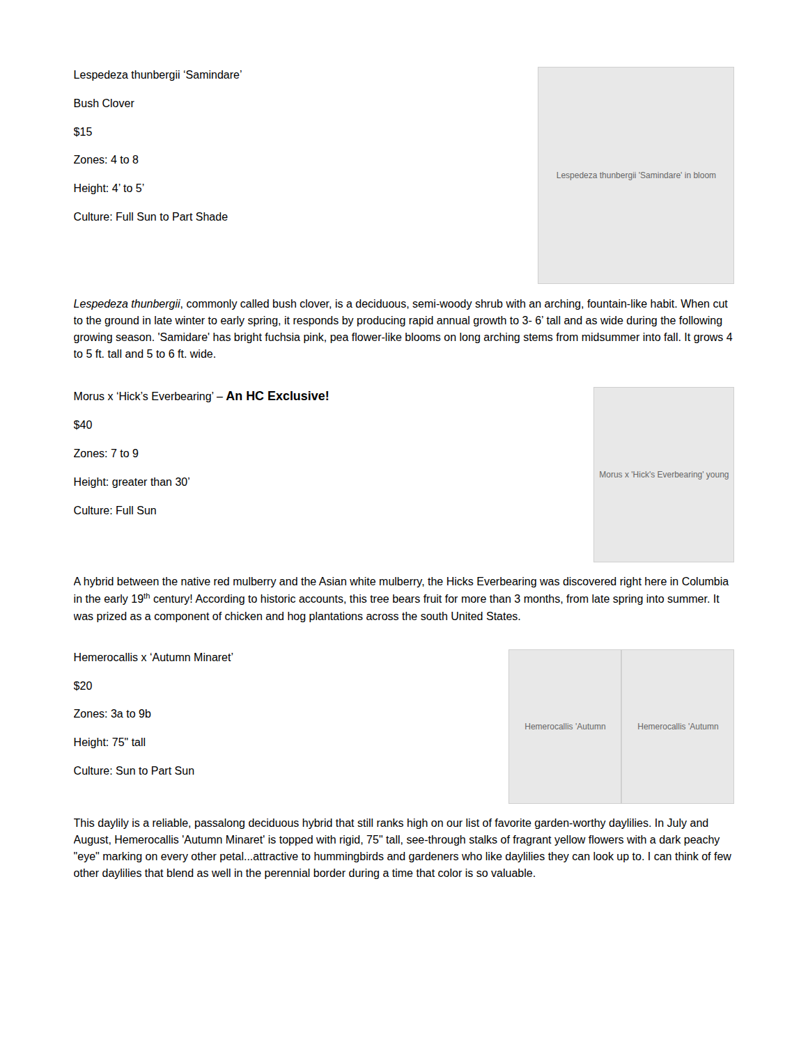Lespedeza thunbergii 'Samindare' in bloom
Lespedeza thunbergii ‘Samindare’
Bush Clover
$15
Zones: 4 to 8
Height: 4’ to 5’
Culture: Full Sun to Part Shade
Lespedeza thunbergii, commonly called bush clover, is a deciduous, semi-woody shrub with an arching, fountain-like habit. When cut to the ground in late winter to early spring, it responds by producing rapid annual growth to 3- 6’ tall and as wide during the following growing season. 'Samidare' has bright fuchsia pink, pea flower-like blooms on long arching stems from midsummer into fall. It grows 4 to 5 ft. tall and 5 to 6 ft. wide.
Morus x 'Hick's Everbearing' young plants
Morus x ‘Hick’s Everbearing’ – An HC Exclusive!
$40
Zones: 7 to 9
Height: greater than 30’
Culture: Full Sun
A hybrid between the native red mulberry and the Asian white mulberry, the Hicks Everbearing was discovered right here in Columbia in the early 19th century! According to historic accounts, this tree bears fruit for more than 3 months, from late spring into summer. It was prized as a component of chicken and hog plantations across the south United States.
Hemerocallis 'Autumn Minaret' flower Hemerocallis 'Autumn Minaret' in garden
Hemerocallis x ‘Autumn Minaret’
$20
Zones: 3a to 9b
Height: 75" tall
Culture: Sun to Part Sun
This daylily is a reliable, passalong deciduous hybrid that still ranks high on our list of favorite garden-worthy daylilies. In July and August, Hemerocallis 'Autumn Minaret' is topped with rigid, 75" tall, see-through stalks of fragrant yellow flowers with a dark peachy "eye" marking on every other petal...attractive to hummingbirds and gardeners who like daylilies they can look up to. I can think of few other daylilies that blend as well in the perennial border during a time that color is so valuable.